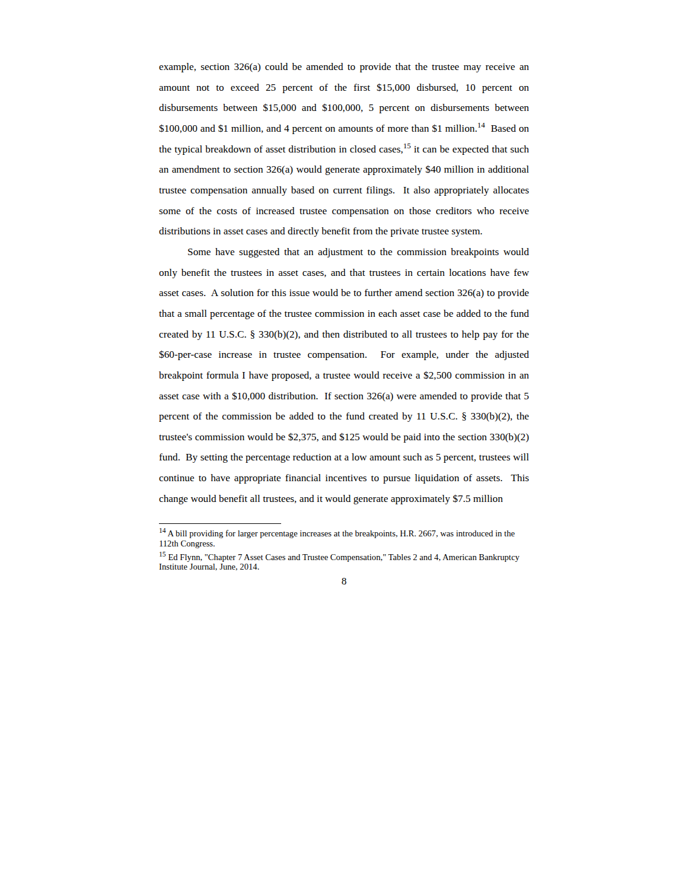example, section 326(a) could be amended to provide that the trustee may receive an amount not to exceed 25 percent of the first $15,000 disbursed, 10 percent on disbursements between $15,000 and $100,000, 5 percent on disbursements between $100,000 and $1 million, and 4 percent on amounts of more than $1 million.14 Based on the typical breakdown of asset distribution in closed cases,15 it can be expected that such an amendment to section 326(a) would generate approximately $40 million in additional trustee compensation annually based on current filings. It also appropriately allocates some of the costs of increased trustee compensation on those creditors who receive distributions in asset cases and directly benefit from the private trustee system.
Some have suggested that an adjustment to the commission breakpoints would only benefit the trustees in asset cases, and that trustees in certain locations have few asset cases. A solution for this issue would be to further amend section 326(a) to provide that a small percentage of the trustee commission in each asset case be added to the fund created by 11 U.S.C. § 330(b)(2), and then distributed to all trustees to help pay for the $60-per-case increase in trustee compensation. For example, under the adjusted breakpoint formula I have proposed, a trustee would receive a $2,500 commission in an asset case with a $10,000 distribution. If section 326(a) were amended to provide that 5 percent of the commission be added to the fund created by 11 U.S.C. § 330(b)(2), the trustee's commission would be $2,375, and $125 would be paid into the section 330(b)(2) fund. By setting the percentage reduction at a low amount such as 5 percent, trustees will continue to have appropriate financial incentives to pursue liquidation of assets. This change would benefit all trustees, and it would generate approximately $7.5 million
14 A bill providing for larger percentage increases at the breakpoints, H.R. 2667, was introduced in the 112th Congress.
15 Ed Flynn, "Chapter 7 Asset Cases and Trustee Compensation," Tables 2 and 4, American Bankruptcy Institute Journal, June, 2014.
8